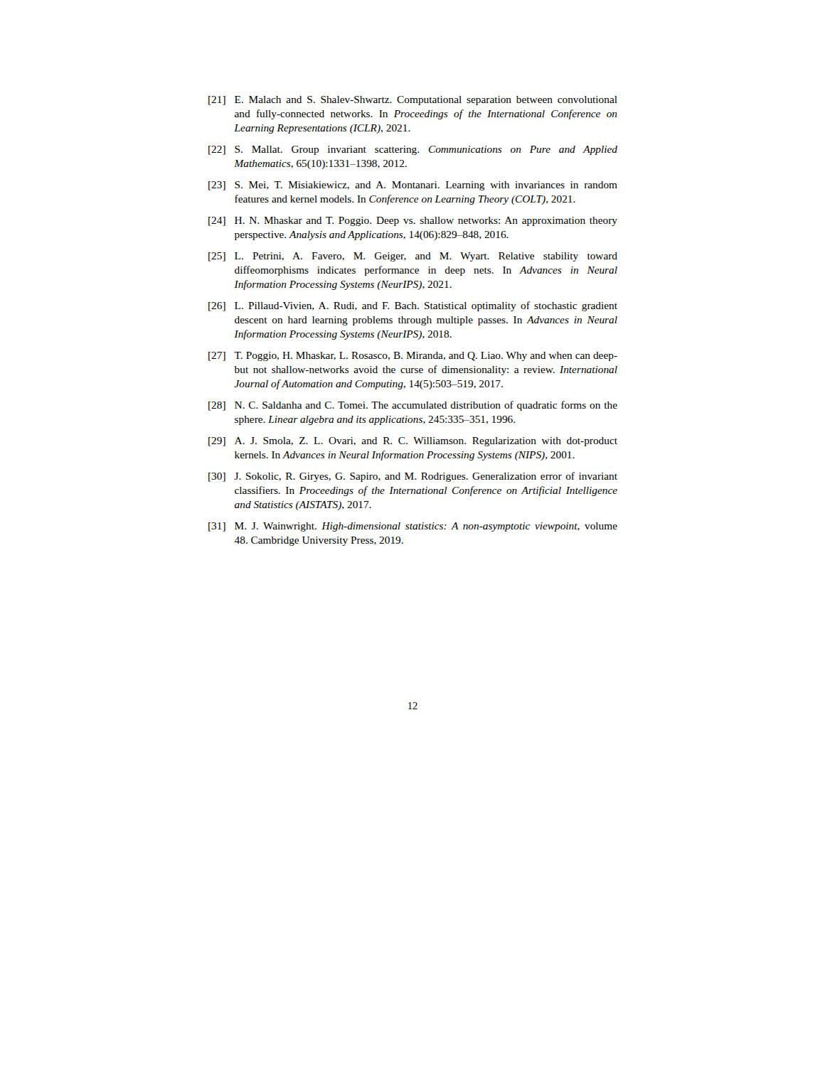[21] E. Malach and S. Shalev-Shwartz. Computational separation between convolutional and fully-connected networks. In Proceedings of the International Conference on Learning Representations (ICLR), 2021.
[22] S. Mallat. Group invariant scattering. Communications on Pure and Applied Mathematics, 65(10):1331–1398, 2012.
[23] S. Mei, T. Misiakiewicz, and A. Montanari. Learning with invariances in random features and kernel models. In Conference on Learning Theory (COLT), 2021.
[24] H. N. Mhaskar and T. Poggio. Deep vs. shallow networks: An approximation theory perspective. Analysis and Applications, 14(06):829–848, 2016.
[25] L. Petrini, A. Favero, M. Geiger, and M. Wyart. Relative stability toward diffeomorphisms indicates performance in deep nets. In Advances in Neural Information Processing Systems (NeurIPS), 2021.
[26] L. Pillaud-Vivien, A. Rudi, and F. Bach. Statistical optimality of stochastic gradient descent on hard learning problems through multiple passes. In Advances in Neural Information Processing Systems (NeurIPS), 2018.
[27] T. Poggio, H. Mhaskar, L. Rosasco, B. Miranda, and Q. Liao. Why and when can deep-but not shallow-networks avoid the curse of dimensionality: a review. International Journal of Automation and Computing, 14(5):503–519, 2017.
[28] N. C. Saldanha and C. Tomei. The accumulated distribution of quadratic forms on the sphere. Linear algebra and its applications, 245:335–351, 1996.
[29] A. J. Smola, Z. L. Ovari, and R. C. Williamson. Regularization with dot-product kernels. In Advances in Neural Information Processing Systems (NIPS), 2001.
[30] J. Sokolic, R. Giryes, G. Sapiro, and M. Rodrigues. Generalization error of invariant classifiers. In Proceedings of the International Conference on Artificial Intelligence and Statistics (AISTATS), 2017.
[31] M. J. Wainwright. High-dimensional statistics: A non-asymptotic viewpoint, volume 48. Cambridge University Press, 2019.
12